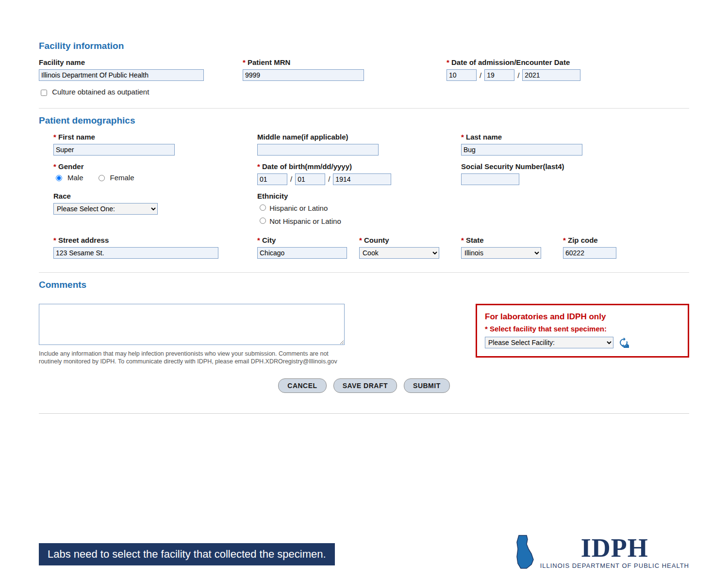Facility information
Facility name
* Patient MRN
* Date of admission/Encounter Date
/ /
Culture obtained as outpatient
Patient demographics
* First name
Middle name(if applicable)
* Last name
* Gender
Male Female
* Date of birth(mm/dd/yyyy)
/ /
Social Security Number(last4)
Race Please Select One:
Ethnicity
Hispanic or Latino Not Hispanic or Latino
* Street address
* City
* County Cook
* State Illinois
* Zip code
Comments
Include any information that may help infection preventionists who view your submission. Comments are not routinely monitored by IDPH. To communicate directly with IDPH, please email DPH.XDROregistry@Illinois.gov
For laboratories and IDPH only
* Select facility that sent specimen:
Please Select Facility:
CANCEL SAVE DRAFT SUBMIT
Labs need to select the facility that collected the specimen.
IDPH
ILLINOIS DEPARTMENT OF PUBLIC HEALTH